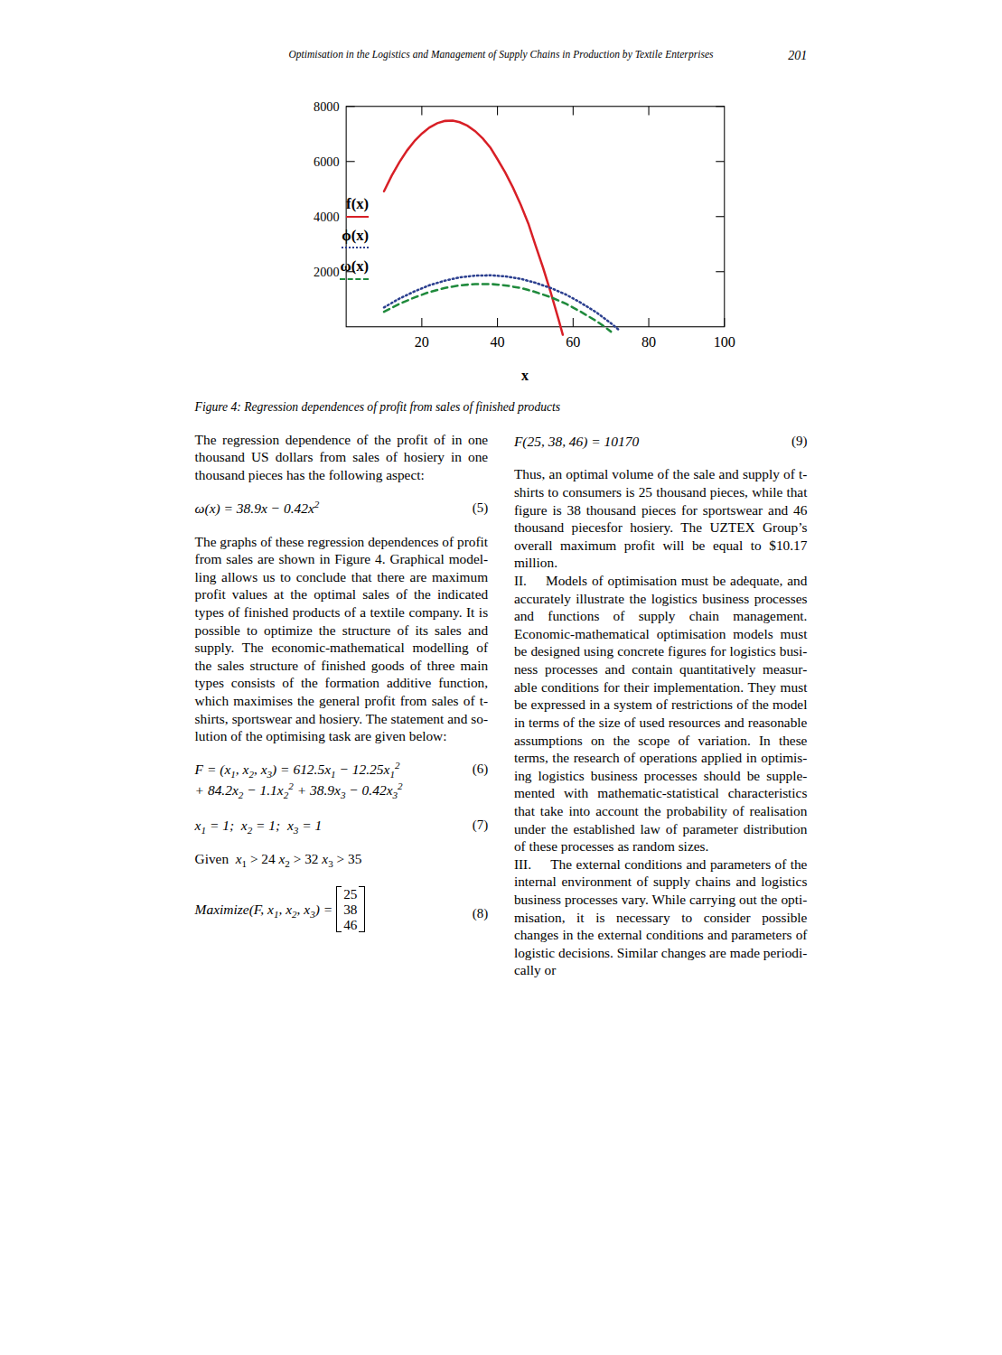Optimisation in the Logistics and Management of Supply Chains in Production by Textile Enterprises 201
8000 6000 4000 2000 20 40 60 80 100
f(x)
ϕ(x)
ω(x)
x
Figure 4: Regression dependences of profit from sales of finished products
The regression dependence of the profit of in one thousand US dollars from sales of hosiery in one thousand pieces has the following aspect:
ω(x) = 38.9x − 0.42x2
(5)
The graphs of these regression dependences of profit from sales are shown in Figure 4. Graphical modelling allows us to conclude that there are maximum profit values at the optimal sales of the indicated types of finished products of a textile company. It is possible to optimize the structure of its sales and supply. The economic-mathematical modelling of the sales structure of finished goods of three main types consists of the formation additive function, which maximises the general profit from sales of t-shirts, sportswear and hosiery. The statement and solution of the optimising task are given below:
F = (x1, x2, x3) = 612.5x1 − 12.25x12
+ 84.2x2 − 1.1x22 + 38.9x3 − 0.42x32
(6)
x1 = 1; x2 = 1; x3 = 1
(7)
Given x1 > 24 x2 > 32 x3 > 35
Maximize(F, x1, x2, x3) = 253846
(8)
F(25, 38, 46) = 10170
(9)
Thus, an optimal volume of the sale and supply of t-shirts to consumers is 25 thousand pieces, while that figure is 38 thousand pieces for sportswear and 46 thousand piecesfor hosiery. The UZTEX Group’s overall maximum profit will be equal to $10.17 million.
II. Models of optimisation must be adequate, and accurately illustrate the logistics business processes and functions of supply chain management. Economic-mathematical optimisation models must be designed using concrete figures for logistics business processes and contain quantitatively measurable conditions for their implementation. They must be expressed in a system of restrictions of the model in terms of the size of used resources and reasonable assumptions on the scope of variation. In these terms, the research of operations applied in optimising logistics business processes should be supplemented with mathematic-statistical characteristics that take into account the probability of realisation under the established law of parameter distribution of these processes as random sizes.
III. The external conditions and parameters of the internal environment of supply chains and logistics business processes vary. While carrying out the optimisation, it is necessary to consider possible changes in the external conditions and parameters of logistic decisions. Similar changes are made periodically or